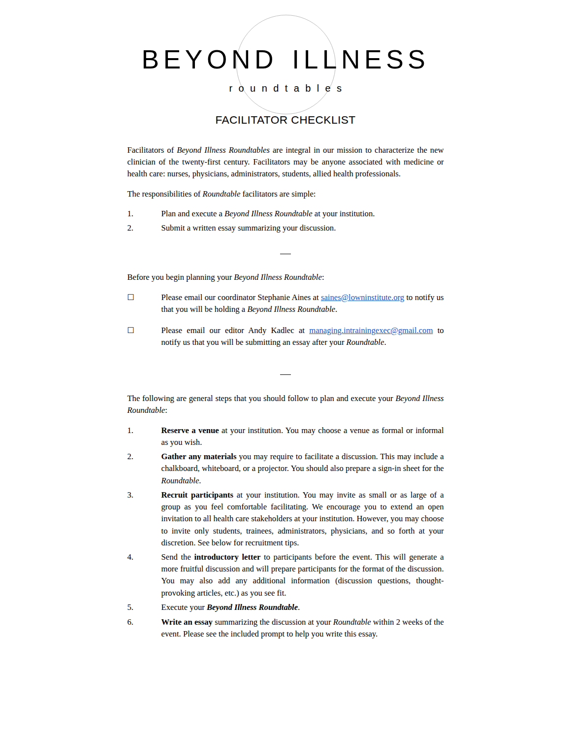BEYOND ILLNESS
roundtables
FACILITATOR CHECKLIST
Facilitators of Beyond Illness Roundtables are integral in our mission to characterize the new clinician of the twenty-first century. Facilitators may be anyone associated with medicine or health care: nurses, physicians, administrators, students, allied health professionals.
The responsibilities of Roundtable facilitators are simple:
| 1. | Plan and execute a Beyond Illness Roundtable at your institution. |
| 2. | Submit a written essay summarizing your discussion. |
Before you begin planning your Beyond Illness Roundtable:
| ☐ | Please email our coordinator Stephanie Aines at saines@lowninstitute.org to notify us that you will be holding a Beyond Illness Roundtable . |
| ☐ | Please email our editor Andy Kadlec at managing.intrainingexec@gmail.com to notify us that you will be submitting an essay after your Roundtable . |
The following are general steps that you should follow to plan and execute your Beyond Illness Roundtable:
| 1. | Reserve a venue at your institution. You may choose a venue as formal or informal as you wish. |
| 2. | Gather any materials you may require to facilitate a discussion. This may include a chalkboard, whiteboard, or a projector. You should also prepare a sign-in sheet for the Roundtable . |
| 3. | Recruit participants at your institution. You may invite as small or as large of a group as you feel comfortable facilitating. We encourage you to extend an open invitation to all health care stakeholders at your institution. However, you may choose to invite only students, trainees, administrators, physicians, and so forth at your discretion. See below for recruitment tips. |
| 4. | Send the introductory letter to participants before the event. This will generate a more fruitful discussion and will prepare participants for the format of the discussion. You may also add any additional information (discussion questions, thought-provoking articles, etc.) as you see fit. |
| 5. | Execute your Beyond Illness Roundtable . |
| 6. | Write an essay summarizing the discussion at your Roundtable within 2 weeks of the event. Please see the included prompt to help you write this essay. |